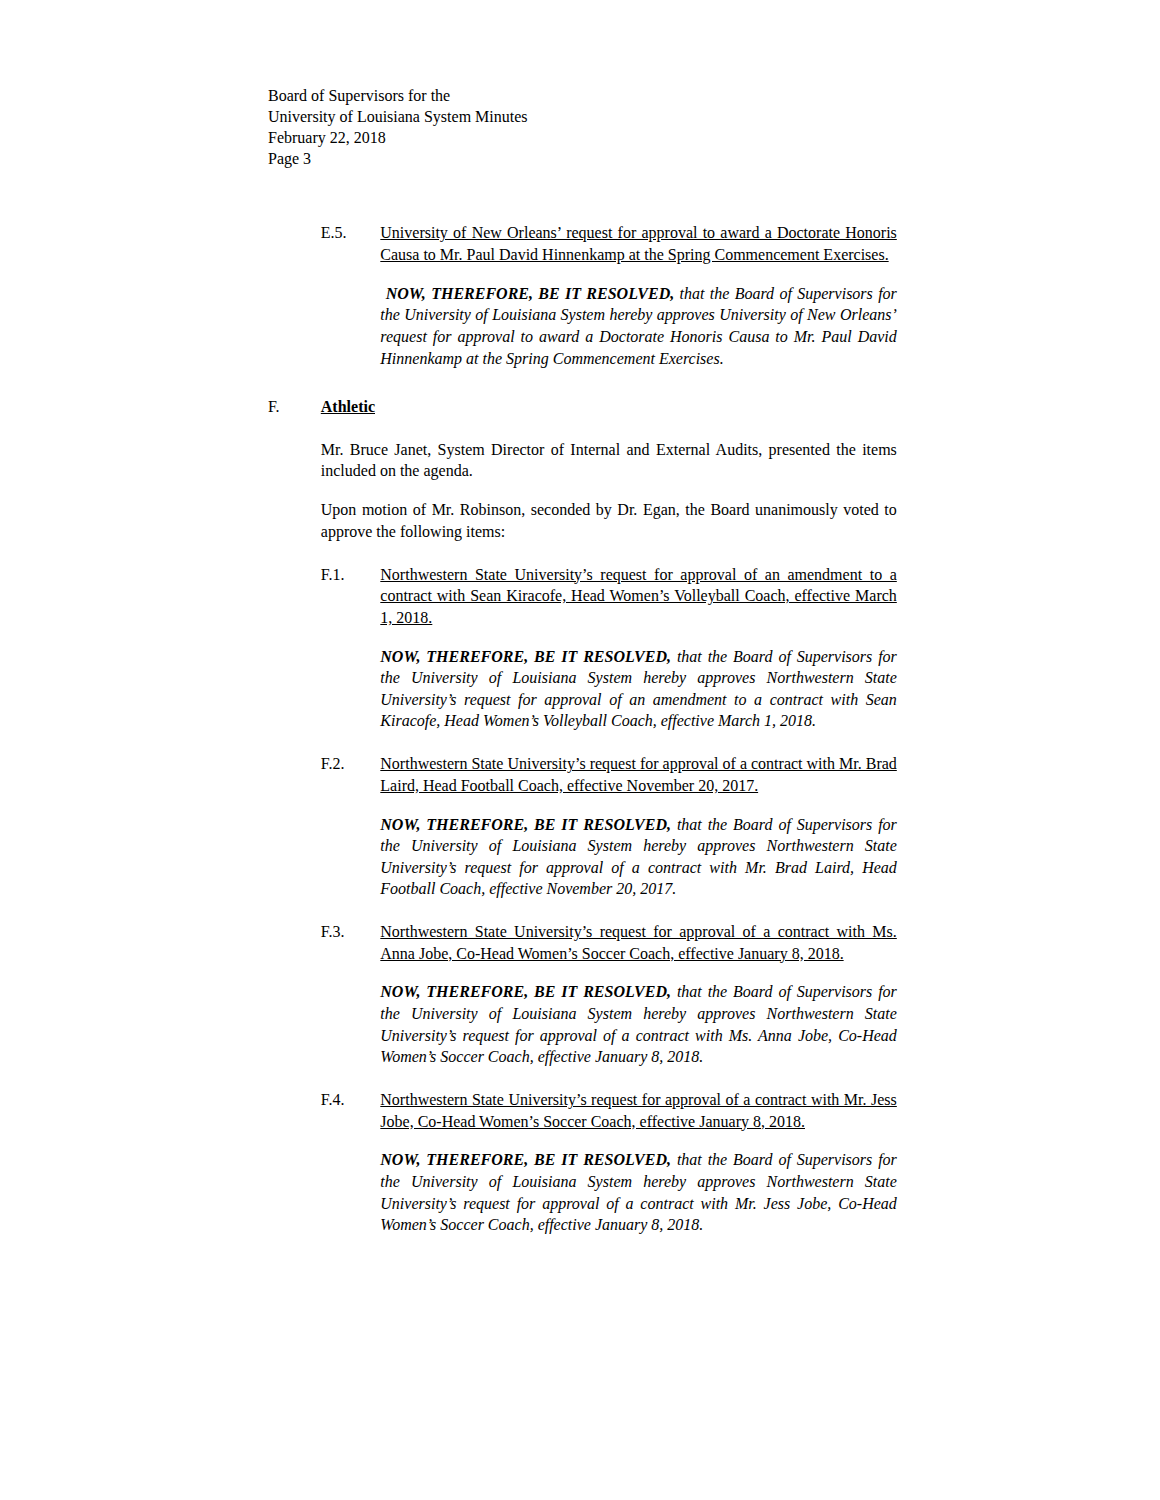Board of Supervisors for the
University of Louisiana System Minutes
February 22, 2018
Page 3
E.5.
University of New Orleans’ request for approval to award a Doctorate Honoris Causa to Mr. Paul David Hinnenkamp at the Spring Commencement Exercises.
NOW, THEREFORE, BE IT RESOLVED, that the Board of Supervisors for the University of Louisiana System hereby approves University of New Orleans’ request for approval to award a Doctorate Honoris Causa to Mr. Paul David Hinnenkamp at the Spring Commencement Exercises.
F.
Athletic
Mr. Bruce Janet, System Director of Internal and External Audits, presented the items included on the agenda.
Upon motion of Mr. Robinson, seconded by Dr. Egan, the Board unanimously voted to approve the following items:
F.1.
Northwestern State University’s request for approval of an amendment to a contract with Sean Kiracofe, Head Women’s Volleyball Coach, effective March 1, 2018.
NOW, THEREFORE, BE IT RESOLVED, that the Board of Supervisors for the University of Louisiana System hereby approves Northwestern State University’s request for approval of an amendment to a contract with Sean Kiracofe, Head Women’s Volleyball Coach, effective March 1, 2018.
F.2.
Northwestern State University’s request for approval of a contract with Mr. Brad Laird, Head Football Coach, effective November 20, 2017.
NOW, THEREFORE, BE IT RESOLVED, that the Board of Supervisors for the University of Louisiana System hereby approves Northwestern State University’s request for approval of a contract with Mr. Brad Laird, Head Football Coach, effective November 20, 2017.
F.3.
Northwestern State University’s request for approval of a contract with Ms. Anna Jobe, Co-Head Women’s Soccer Coach, effective January 8, 2018.
NOW, THEREFORE, BE IT RESOLVED, that the Board of Supervisors for the University of Louisiana System hereby approves Northwestern State University’s request for approval of a contract with Ms. Anna Jobe, Co-Head Women’s Soccer Coach, effective January 8, 2018.
F.4.
Northwestern State University’s request for approval of a contract with Mr. Jess Jobe, Co-Head Women’s Soccer Coach, effective January 8, 2018.
NOW, THEREFORE, BE IT RESOLVED, that the Board of Supervisors for the University of Louisiana System hereby approves Northwestern State University’s request for approval of a contract with Mr. Jess Jobe, Co-Head Women’s Soccer Coach, effective January 8, 2018.